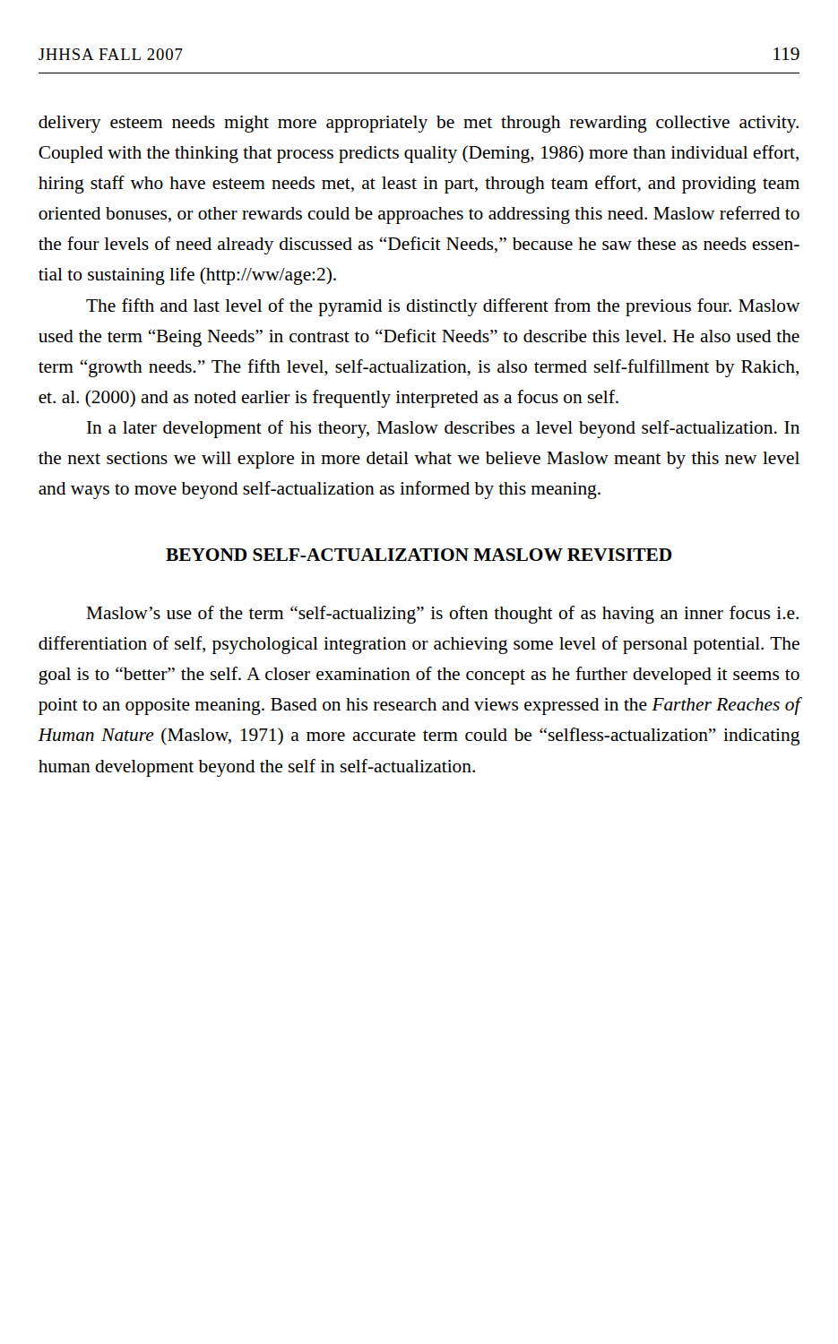JHHSA FALL 2007 119
delivery esteem needs might more appropriately be met through rewarding collective activity. Coupled with the thinking that process predicts quality (Deming, 1986) more than individual effort, hiring staff who have esteem needs met, at least in part, through team effort, and providing team oriented bonuses, or other rewards could be approaches to addressing this need. Maslow referred to the four levels of need already discussed as “Deficit Needs,” because he saw these as needs essential to sustaining life (http://ww/age:2).
The fifth and last level of the pyramid is distinctly different from the previous four. Maslow used the term “Being Needs” in contrast to “Deficit Needs” to describe this level. He also used the term “growth needs.” The fifth level, self-actualization, is also termed self-fulfillment by Rakich, et. al. (2000) and as noted earlier is frequently interpreted as a focus on self.
In a later development of his theory, Maslow describes a level beyond self-actualization. In the next sections we will explore in more detail what we believe Maslow meant by this new level and ways to move beyond self-actualization as informed by this meaning.
Beyond Self-Actualization Maslow Revisited
Maslow’s use of the term “self-actualizing” is often thought of as having an inner focus i.e. differentiation of self, psychological integration or achieving some level of personal potential. The goal is to “better” the self. A closer examination of the concept as he further developed it seems to point to an opposite meaning. Based on his research and views expressed in the Farther Reaches of Human Nature (Maslow, 1971) a more accurate term could be “selfless-actualization” indicating human development beyond the self in self-actualization.